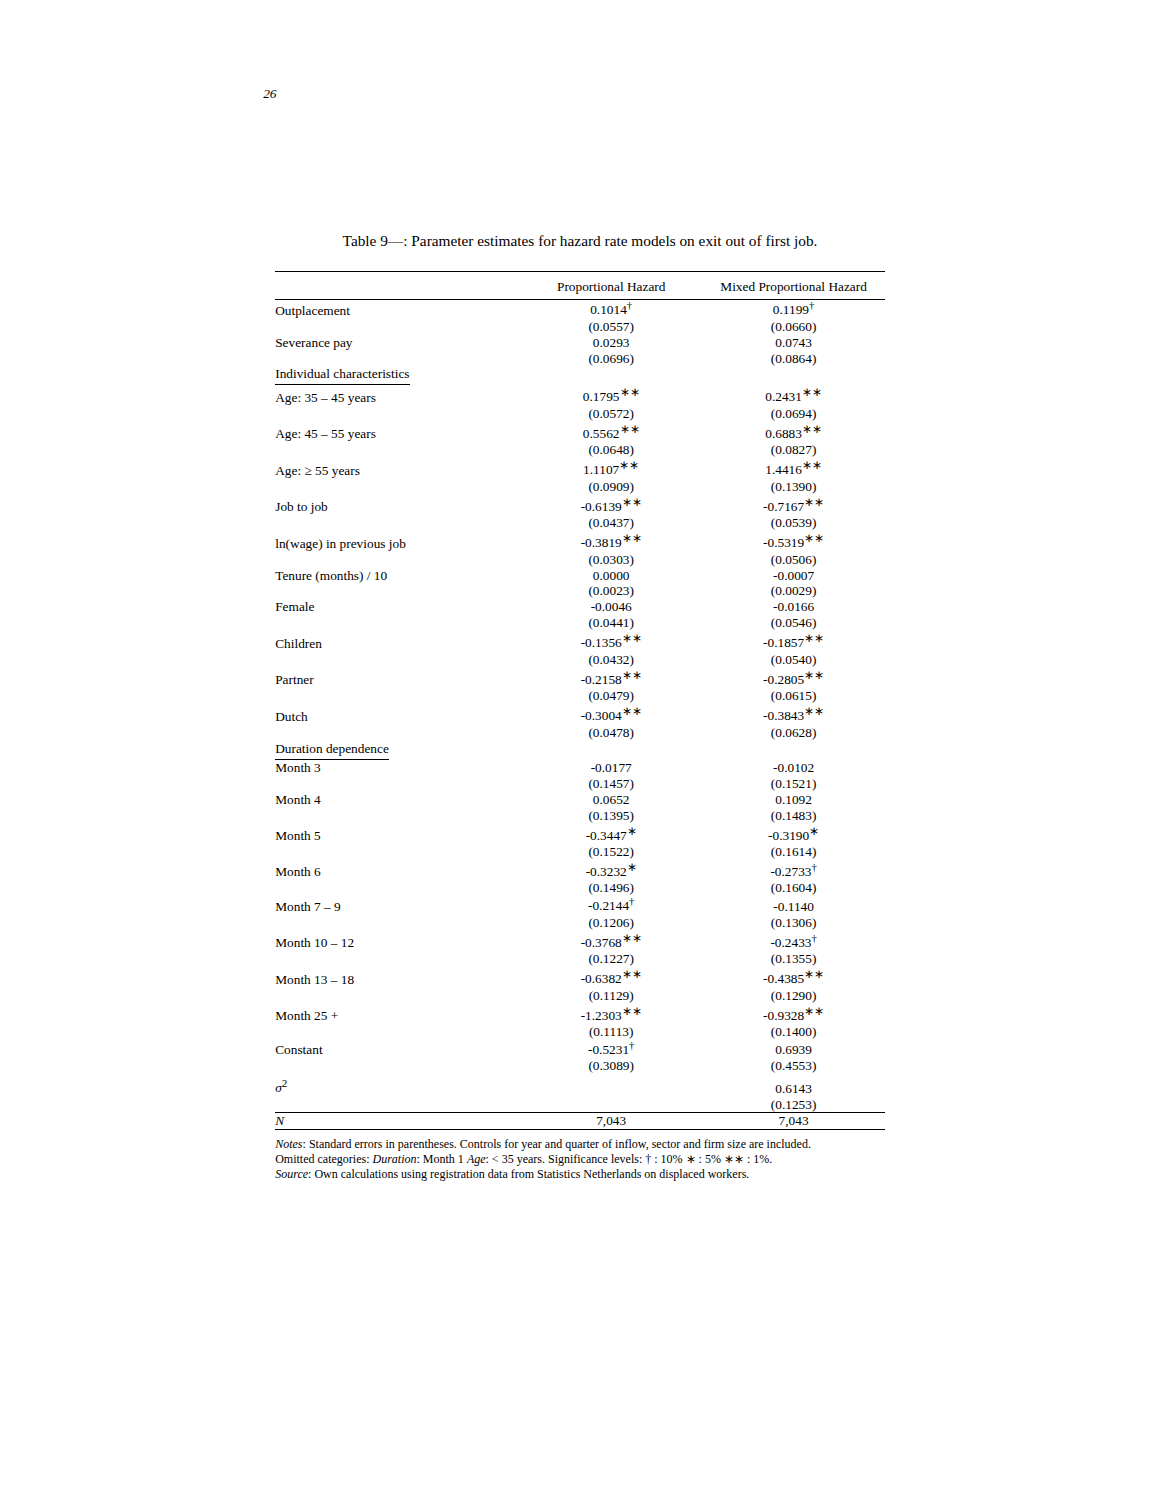26
Table 9—: Parameter estimates for hazard rate models on exit out of first job.
| | Proportional Hazard | Mixed Proportional Hazard |
| Outplacement | 0.1014 † | 0.1199 † |
| | (0.0557) | (0.0660) |
| Severance pay | 0.0293 | 0.0743 |
| | (0.0696) | (0.0864) |
| Individual characteristics | | |
| Age: 35 – 45 years | 0.1795 ∗∗ | 0.2431 ∗∗ |
| | (0.0572) | (0.0694) |
| Age: 45 – 55 years | 0.5562 ∗∗ | 0.6883 ∗∗ |
| | (0.0648) | (0.0827) |
| Age: ≥ 55 years | 1.1107 ∗∗ | 1.4416 ∗∗ |
| | (0.0909) | (0.1390) |
| Job to job | -0.6139 ∗∗ | -0.7167 ∗∗ |
| | (0.0437) | (0.0539) |
| ln(wage) in previous job | -0.3819 ∗∗ | -0.5319 ∗∗ |
| | (0.0303) | (0.0506) |
| Tenure (months) / 10 | 0.0000 | -0.0007 |
| | (0.0023) | (0.0029) |
| Female | -0.0046 | -0.0166 |
| | (0.0441) | (0.0546) |
| Children | -0.1356 ∗∗ | -0.1857 ∗∗ |
| | (0.0432) | (0.0540) |
| Partner | -0.2158 ∗∗ | -0.2805 ∗∗ |
| | (0.0479) | (0.0615) |
| Dutch | -0.3004 ∗∗ | -0.3843 ∗∗ |
| | (0.0478) | (0.0628) |
| Duration dependence | | |
| Month 3 | -0.0177 | -0.0102 |
| | (0.1457) | (0.1521) |
| Month 4 | 0.0652 | 0.1092 |
| | (0.1395) | (0.1483) |
| Month 5 | -0.3447 ∗ | -0.3190 ∗ |
| | (0.1522) | (0.1614) |
| Month 6 | -0.3232 ∗ | -0.2733 † |
| | (0.1496) | (0.1604) |
| Month 7 – 9 | -0.2144 † | -0.1140 |
| | (0.1206) | (0.1306) |
| Month 10 – 12 | -0.3768 ∗∗ | -0.2433 † |
| | (0.1227) | (0.1355) |
| Month 13 – 18 | -0.6382 ∗∗ | -0.4385 ∗∗ |
| | (0.1129) | (0.1290) |
| Month 25 + | -1.2303 ∗∗ | -0.9328 ∗∗ |
| | (0.1113) | (0.1400) |
| Constant | -0.5231 † | 0.6939 |
| | (0.3089) | (0.4553) |
| σ 2 | | 0.6143 |
| | | (0.1253) |
| N | 7,043 | 7,043 |
Notes: Standard errors in parentheses. Controls for year and quarter of inflow, sector and firm size are included.
Omitted categories: Duration: Month 1 Age: < 35 years. Significance levels: † : 10% ∗ : 5% ∗∗ : 1%.
Source: Own calculations using registration data from Statistics Netherlands on displaced workers.